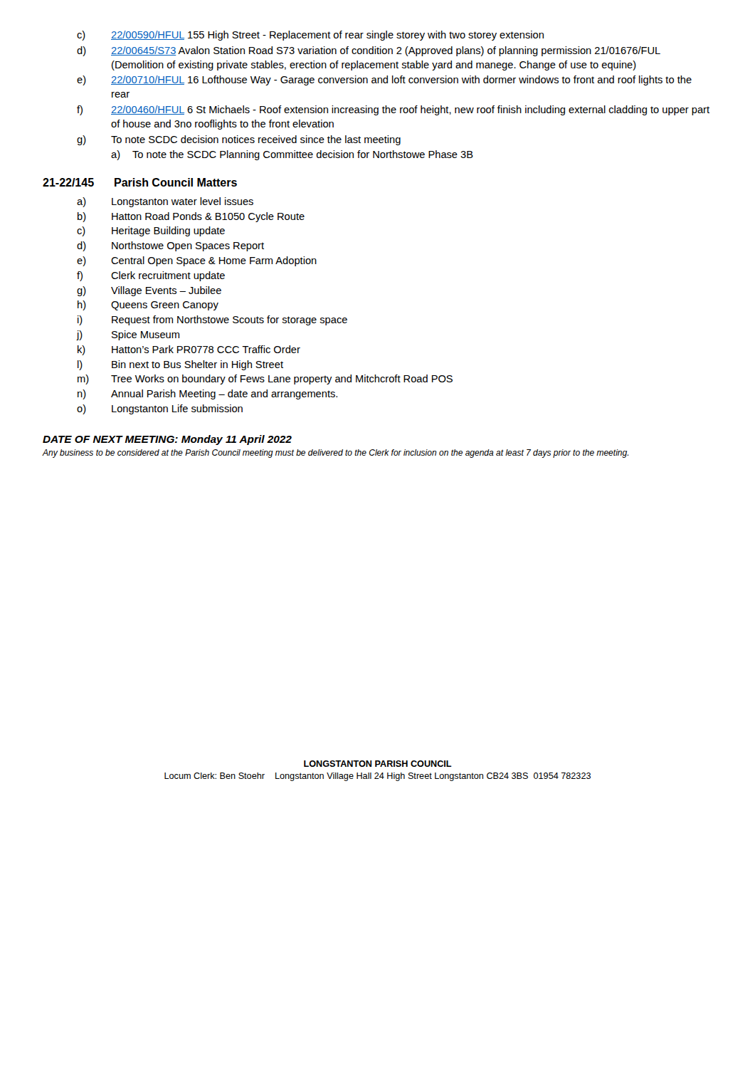c) 22/00590/HFUL 155 High Street - Replacement of rear single storey with two storey extension
d) 22/00645/S73 Avalon Station Road S73 variation of condition 2 (Approved plans) of planning permission 21/01676/FUL (Demolition of existing private stables, erection of replacement stable yard and manege. Change of use to equine)
e) 22/00710/HFUL 16 Lofthouse Way - Garage conversion and loft conversion with dormer windows to front and roof lights to the rear
f) 22/00460/HFUL 6 St Michaels - Roof extension increasing the roof height, new roof finish including external cladding to upper part of house and 3no rooflights to the front elevation
g) To note SCDC decision notices received since the last meeting
a) To note the SCDC Planning Committee decision for Northstowe Phase 3B
21-22/145 Parish Council Matters
a) Longstanton water level issues
b) Hatton Road Ponds & B1050 Cycle Route
c) Heritage Building update
d) Northstowe Open Spaces Report
e) Central Open Space & Home Farm Adoption
f) Clerk recruitment update
g) Village Events – Jubilee
h) Queens Green Canopy
i) Request from Northstowe Scouts for storage space
j) Spice Museum
k) Hatton’s Park PR0778 CCC Traffic Order
l) Bin next to Bus Shelter in High Street
m) Tree Works on boundary of Fews Lane property and Mitchcroft Road POS
n) Annual Parish Meeting – date and arrangements.
o) Longstanton Life submission
DATE OF NEXT MEETING: Monday 11 April 2022
Any business to be considered at the Parish Council meeting must be delivered to the Clerk for inclusion on the agenda at least 7 days prior to the meeting.
LONGSTANTON PARISH COUNCIL
Locum Clerk: Ben Stoehr Longstanton Village Hall 24 High Street Longstanton CB24 3BS 01954 782323